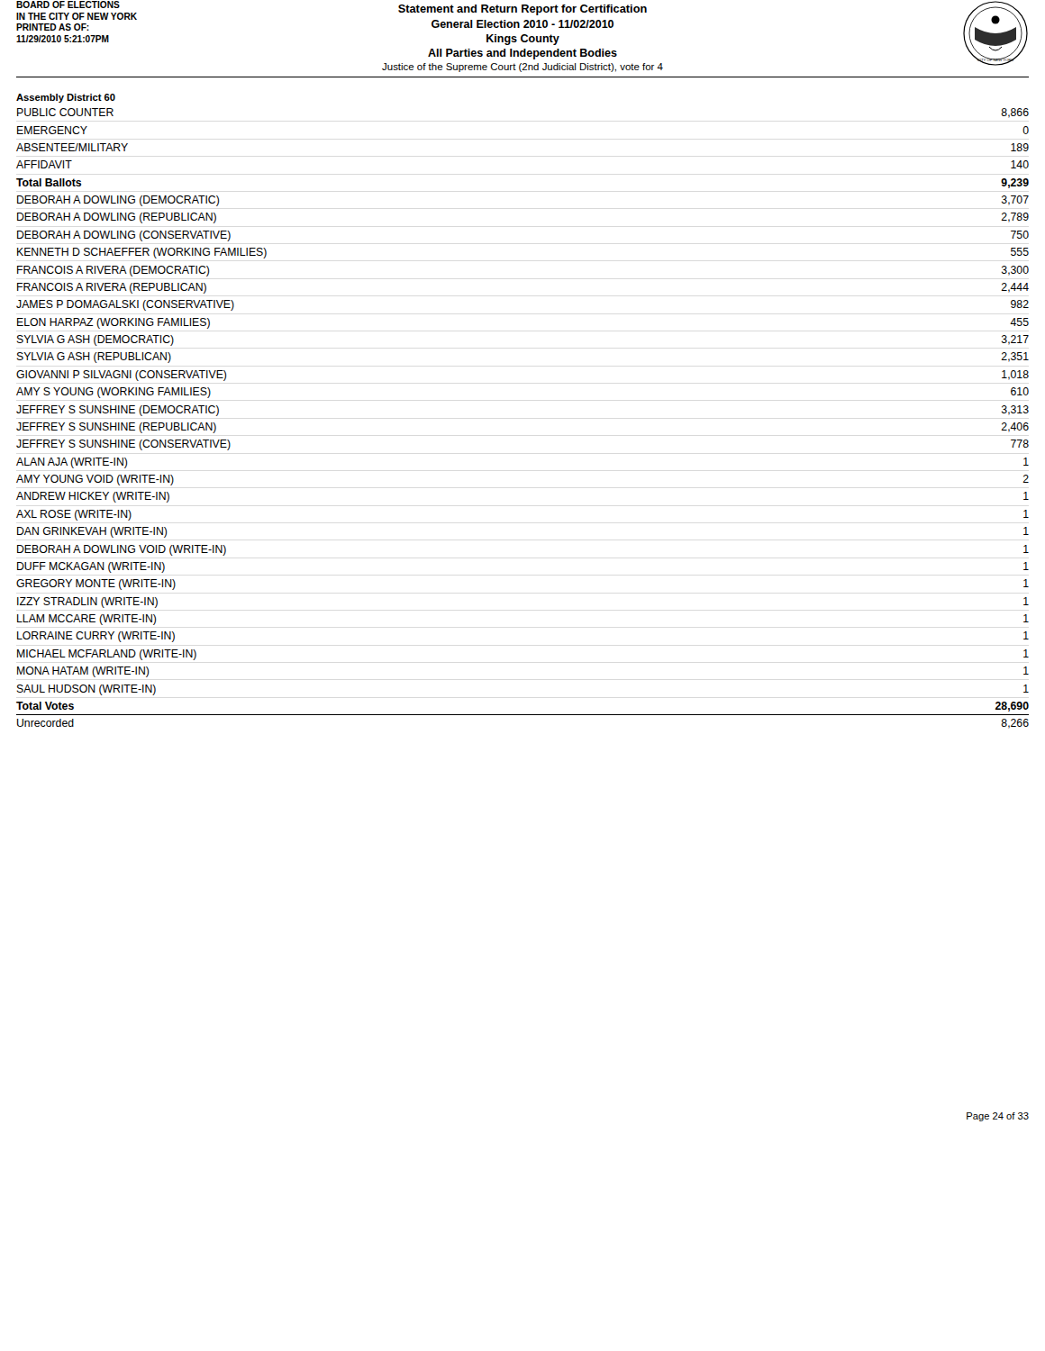BOARD OF ELECTIONS
IN THE CITY OF NEW YORK
PRINTED AS OF:
11/29/2010 5:21:07PM
CITY OF NEW YORK
Statement and Return Report for Certification
General Election 2010 - 11/02/2010
Kings County
All Parties and Independent Bodies
Justice of the Supreme Court (2nd Judicial District), vote for 4
Assembly District 60
| PUBLIC COUNTER | 8,866 |
| EMERGENCY | 0 |
| ABSENTEE/MILITARY | 189 |
| AFFIDAVIT | 140 |
| Total Ballots | 9,239 |
| DEBORAH A DOWLING (DEMOCRATIC) | 3,707 |
| DEBORAH A DOWLING (REPUBLICAN) | 2,789 |
| DEBORAH A DOWLING (CONSERVATIVE) | 750 |
| KENNETH D SCHAEFFER (WORKING FAMILIES) | 555 |
| FRANCOIS A RIVERA (DEMOCRATIC) | 3,300 |
| FRANCOIS A RIVERA (REPUBLICAN) | 2,444 |
| JAMES P DOMAGALSKI (CONSERVATIVE) | 982 |
| ELON HARPAZ (WORKING FAMILIES) | 455 |
| SYLVIA G ASH (DEMOCRATIC) | 3,217 |
| SYLVIA G ASH (REPUBLICAN) | 2,351 |
| GIOVANNI P SILVAGNI (CONSERVATIVE) | 1,018 |
| AMY S YOUNG (WORKING FAMILIES) | 610 |
| JEFFREY S SUNSHINE (DEMOCRATIC) | 3,313 |
| JEFFREY S SUNSHINE (REPUBLICAN) | 2,406 |
| JEFFREY S SUNSHINE (CONSERVATIVE) | 778 |
| ALAN AJA (WRITE-IN) | 1 |
| AMY YOUNG VOID (WRITE-IN) | 2 |
| ANDREW HICKEY (WRITE-IN) | 1 |
| AXL ROSE (WRITE-IN) | 1 |
| DAN GRINKEVAH (WRITE-IN) | 1 |
| DEBORAH A DOWLING VOID (WRITE-IN) | 1 |
| DUFF MCKAGAN (WRITE-IN) | 1 |
| GREGORY MONTE (WRITE-IN) | 1 |
| IZZY STRADLIN (WRITE-IN) | 1 |
| LLAM MCCARE (WRITE-IN) | 1 |
| LORRAINE CURRY (WRITE-IN) | 1 |
| MICHAEL MCFARLAND (WRITE-IN) | 1 |
| MONA HATAM (WRITE-IN) | 1 |
| SAUL HUDSON (WRITE-IN) | 1 |
| Total Votes | 28,690 |
| Unrecorded | 8,266 |
Page 24 of 33